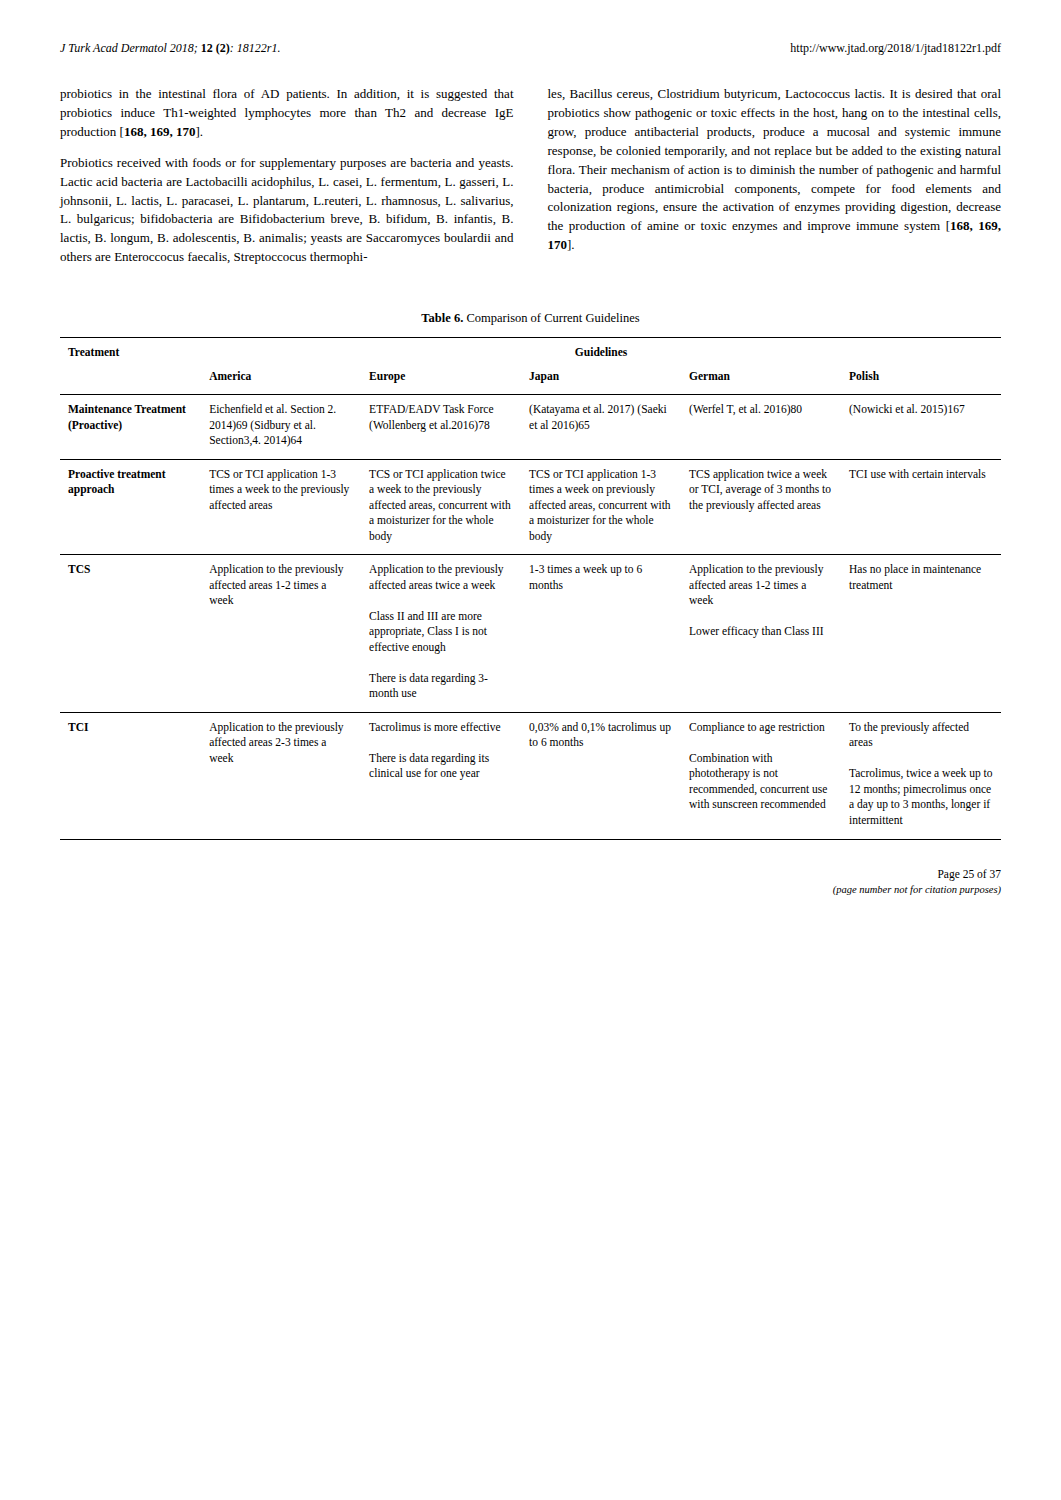J Turk Acad Dermatol 2018; 12 (2): 18122r1.
http://www.jtad.org/2018/1/jtad18122r1.pdf
probiotics in the intestinal flora of AD patients. In addition, it is suggested that probiotics induce Th1-weighted lymphocytes more than Th2 and decrease IgE production [168, 169, 170].
Probiotics received with foods or for supplementary purposes are bacteria and yeasts. Lactic acid bacteria are Lactobacilli acidophilus, L. casei, L. fermentum, L. gasseri, L. johnsonii, L. lactis, L. paracasei, L. plantarum, L.reuteri, L. rhamnosus, L. salivarius, L. bulgaricus; bifidobacteria are Bifidobacterium breve, B. bifidum, B. infantis, B. lactis, B. longum, B. adolescentis, B. animalis; yeasts are Saccaromyces boulardii and others are Enteroccocus faecalis, Streptoccocus thermophi-
les, Bacillus cereus, Clostridium butyricum, Lactococcus lactis. It is desired that oral probiotics show pathogenic or toxic effects in the host, hang on to the intestinal cells, grow, produce antibacterial products, produce a mucosal and systemic immune response, be colonied temporarily, and not replace but be added to the existing natural flora. Their mechanism of action is to diminish the number of pathogenic and harmful bacteria, produce antimicrobial components, compete for food elements and colonization regions, ensure the activation of enzymes providing digestion, decrease the production of amine or toxic enzymes and improve immune system [168, 169, 170].
Table 6. Comparison of Current Guidelines
| Treatment | Guidelines |
| --- | --- |
| | America | Europe | Japan | German | Polish |
| Maintenance Treatment (Proactive) | Eichenfield et al. Section 2. 2014)69 (Sidbury et al. Section3,4. 2014)64 | ETFAD/EADV Task Force (Wollenberg et al.2016)78 | (Katayama et al. 2017) (Saeki et al 2016)65 | (Werfel T, et al. 2016)80 | (Nowicki et al. 2015)167 |
| Proactive treatment approach | TCS or TCI application 1-3 times a week to the previously affected areas | TCS or TCI application twice a week to the previously affected areas, concurrent with a moisturizer for the whole body | TCS or TCI application 1-3 times a week on previously affected areas, concurrent with a moisturizer for the whole body | TCS application twice a week or TCI, average of 3 months to the previously affected areas | TCI use with certain intervals |
| TCS | Application to the previously affected areas 1-2 times a week | Application to the previously affected areas twice a week Class II and III are more appropriate, Class I is not effective enough There is data regarding 3-month use | 1-3 times a week up to 6 months | Application to the previously affected areas 1-2 times a week Lower efficacy than Class III | Has no place in maintenance treatment |
| TCI | Application to the previously affected areas 2-3 times a week | Tacrolimus is more effective There is data regarding its clinical use for one year | 0,03% and 0,1% tacrolimus up to 6 months | Compliance to age restriction Combination with phototherapy is not recommended, concurrent use with sunscreen recommended | To the previously affected areas Tacrolimus, twice a week up to 12 months; pimecrolimus once a day up to 3 months, longer if intermittent |
Page 25 of 37 (page number not for citation purposes)